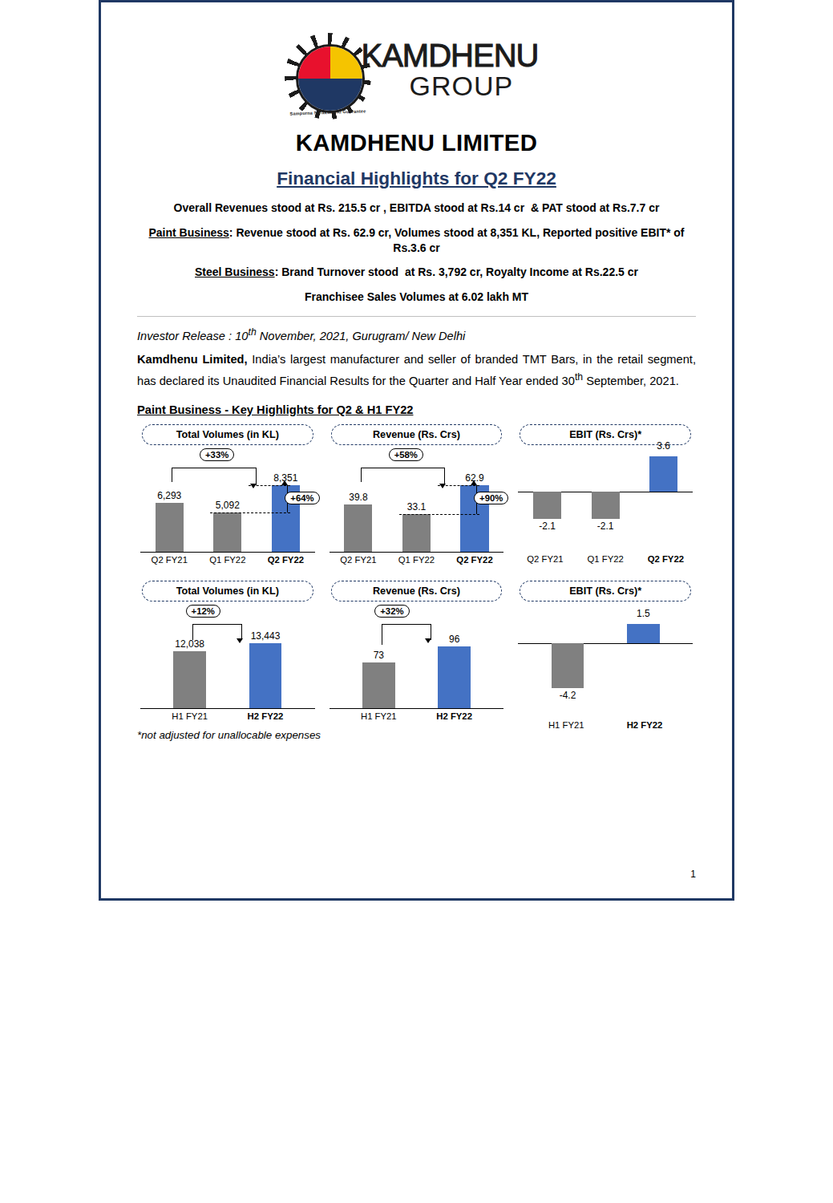Sampurna Suraksha Ki Guarantee
KAMDHENU
GROUP
KAMDHENU LIMITED
Financial Highlights for Q2 FY22
Overall Revenues stood at Rs. 215.5 cr , EBITDA stood at Rs.14 cr & PAT stood at Rs.7.7 cr
Paint Business: Revenue stood at Rs. 62.9 cr, Volumes stood at 8,351 KL, Reported positive EBIT* of Rs.3.6 cr
Steel Business: Brand Turnover stood at Rs. 3,792 cr, Royalty Income at Rs.22.5 cr
Franchisee Sales Volumes at 6.02 lakh MT
Investor Release : 10th November, 2021, Gurugram/ New Delhi
Kamdhenu Limited, India’s largest manufacturer and seller of branded TMT Bars, in the retail segment, has declared its Unaudited Financial Results for the Quarter and Half Year ended 30th September, 2021.
Paint Business - Key Highlights for Q2 & H1 FY22
Total Volumes (in KL)
+33%
+64%
6,293
5,092
8,351
Q2 FY21 Q1 FY22 Q2 FY22
Revenue (Rs. Crs)
+58%
+90%
39.8
33.1
62.9
Q2 FY21 Q1 FY22 Q2 FY22
EBIT (Rs. Crs)*
-2.1
-2.1
3.6
Q2 FY21 Q1 FY22 Q2 FY22
Total Volumes (in KL)
+12%
12,038
13,443
H1 FY21 H2 FY22
Revenue (Rs. Crs)
+32%
73
96
H1 FY21 H2 FY22
EBIT (Rs. Crs)*
-4.2
1.5
H1 FY21 H2 FY22
*not adjusted for unallocable expenses
1